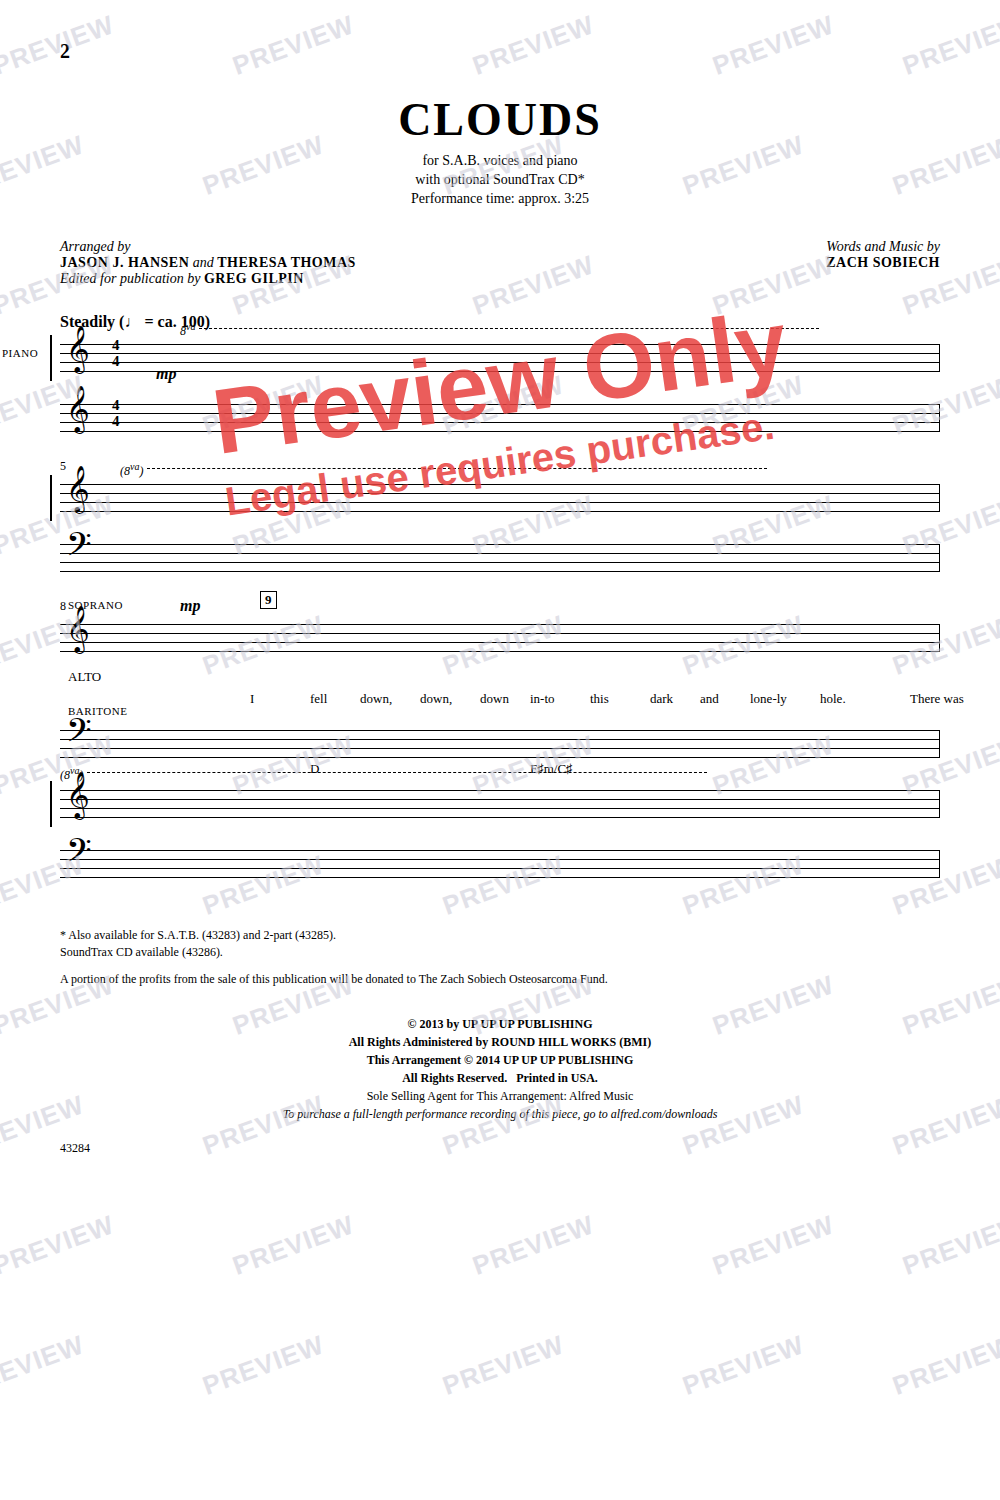PREVIEW PREVIEW PREVIEW PREVIEW PREVIEW PREVIEW PREVIEW PREVIEW PREVIEW PREVIEW PREVIEW PREVIEW PREVIEW PREVIEW PREVIEW PREVIEW PREVIEW PREVIEW PREVIEW PREVIEW PREVIEW PREVIEW PREVIEW PREVIEW PREVIEW PREVIEW PREVIEW PREVIEW PREVIEW PREVIEW PREVIEW PREVIEW PREVIEW PREVIEW PREVIEW PREVIEW PREVIEW PREVIEW PREVIEW PREVIEW PREVIEW PREVIEW PREVIEW PREVIEW PREVIEW PREVIEW PREVIEW PREVIEW PREVIEW PREVIEW PREVIEW PREVIEW PREVIEW PREVIEW PREVIEW PREVIEW PREVIEW PREVIEW PREVIEW PREVIEW
Preview Only
Legal use requires purchase.
2
CLOUDS
for S.A.B. voices and piano
with optional SoundTrax CD*
Performance time: approx. 3:25
Arranged by
JASON J. HANSEN and THERESA THOMAS
Edited for publication by GREG GILPIN
Words and Music by
ZACH SOBIECH
Steadily (♩ = ca. 100)
8va
PIANO 𝄞 4
4 mp
𝄞 4
4
5 (8va)
𝄞
𝄢
8
SOPRANO 𝄞 mp 9
ALTO
I fell down, down, down in‑to this dark and lone‑ly hole. There was
BARITONE 𝄢
(8va) 𝄞 D F♯m/C♯
𝄢
* Also available for S.A.T.B. (43283) and 2-part (43285).
SoundTrax CD available (43286).
A portion of the profits from the sale of this publication will be donated to The Zach Sobiech Osteosarcoma Fund.
© 2013 by UP UP UP PUBLISHING
All Rights Administered by ROUND HILL WORKS (BMI)
This Arrangement © 2014 UP UP UP PUBLISHING
All Rights Reserved. Printed in USA.
Sole Selling Agent for This Arrangement: Alfred Music
To purchase a full-length performance recording of this piece, go to alfred.com/downloads
43284